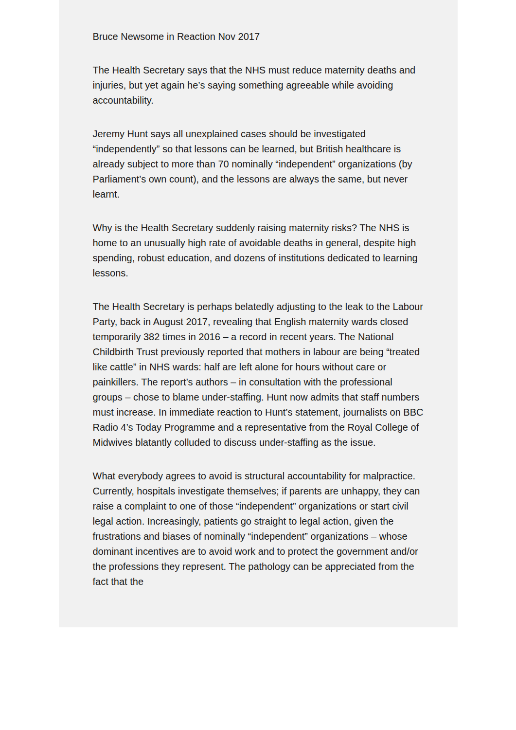Bruce Newsome in Reaction Nov 2017
The Health Secretary says that the NHS must reduce maternity deaths and injuries, but yet again he’s saying something agreeable while avoiding accountability.
Jeremy Hunt says all unexplained cases should be investigated “independently” so that lessons can be learned, but British healthcare is already subject to more than 70 nominally “independent” organizations (by Parliament’s own count), and the lessons are always the same, but never learnt.
Why is the Health Secretary suddenly raising maternity risks? The NHS is home to an unusually high rate of avoidable deaths in general, despite high spending, robust education, and dozens of institutions dedicated to learning lessons.
The Health Secretary is perhaps belatedly adjusting to the leak to the Labour Party, back in August 2017, revealing that English maternity wards closed temporarily 382 times in 2016 – a record in recent years. The National Childbirth Trust previously reported that mothers in labour are being “treated like cattle” in NHS wards: half are left alone for hours without care or painkillers. The report’s authors – in consultation with the professional groups – chose to blame under-staffing. Hunt now admits that staff numbers must increase. In immediate reaction to Hunt’s statement, journalists on BBC Radio 4’s Today Programme and a representative from the Royal College of Midwives blatantly colluded to discuss under-staffing as the issue.
What everybody agrees to avoid is structural accountability for malpractice. Currently, hospitals investigate themselves; if parents are unhappy, they can raise a complaint to one of those “independent” organizations or start civil legal action. Increasingly, patients go straight to legal action, given the frustrations and biases of nominally “independent” organizations – whose dominant incentives are to avoid work and to protect the government and/or the professions they represent. The pathology can be appreciated from the fact that the